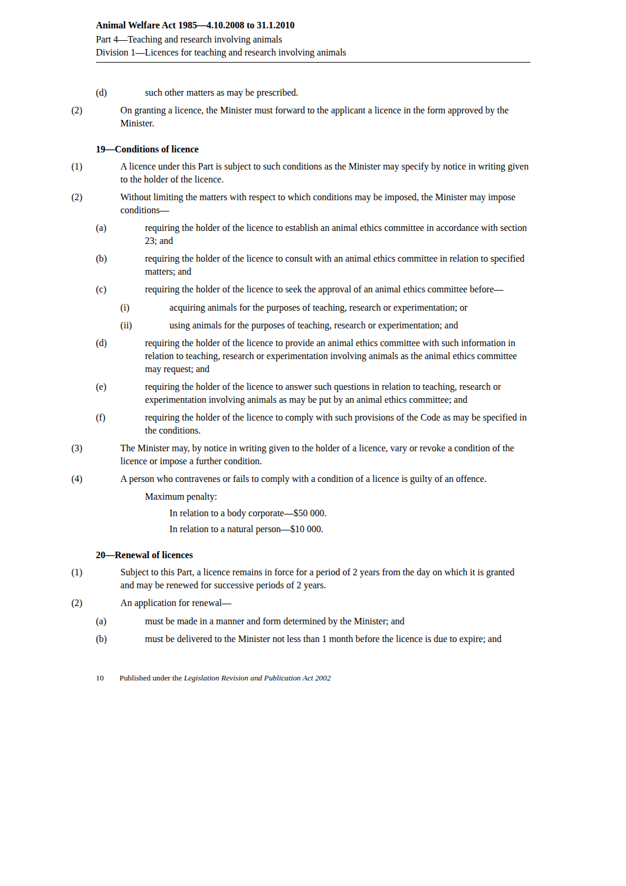Animal Welfare Act 1985—4.10.2008 to 31.1.2010
Part 4—Teaching and research involving animals
Division 1—Licences for teaching and research involving animals
(d) such other matters as may be prescribed.
(2) On granting a licence, the Minister must forward to the applicant a licence in the form approved by the Minister.
19—Conditions of licence
(1) A licence under this Part is subject to such conditions as the Minister may specify by notice in writing given to the holder of the licence.
(2) Without limiting the matters with respect to which conditions may be imposed, the Minister may impose conditions—
(a) requiring the holder of the licence to establish an animal ethics committee in accordance with section 23; and
(b) requiring the holder of the licence to consult with an animal ethics committee in relation to specified matters; and
(c) requiring the holder of the licence to seek the approval of an animal ethics committee before—
(i) acquiring animals for the purposes of teaching, research or experimentation; or
(ii) using animals for the purposes of teaching, research or experimentation; and
(d) requiring the holder of the licence to provide an animal ethics committee with such information in relation to teaching, research or experimentation involving animals as the animal ethics committee may request; and
(e) requiring the holder of the licence to answer such questions in relation to teaching, research or experimentation involving animals as may be put by an animal ethics committee; and
(f) requiring the holder of the licence to comply with such provisions of the Code as may be specified in the conditions.
(3) The Minister may, by notice in writing given to the holder of a licence, vary or revoke a condition of the licence or impose a further condition.
(4) A person who contravenes or fails to comply with a condition of a licence is guilty of an offence.
Maximum penalty:
In relation to a body corporate—$50 000.
In relation to a natural person—$10 000.
20—Renewal of licences
(1) Subject to this Part, a licence remains in force for a period of 2 years from the day on which it is granted and may be renewed for successive periods of 2 years.
(2) An application for renewal—
(a) must be made in a manner and form determined by the Minister; and
(b) must be delivered to the Minister not less than 1 month before the licence is due to expire; and
10
Published under the Legislation Revision and Publication Act 2002